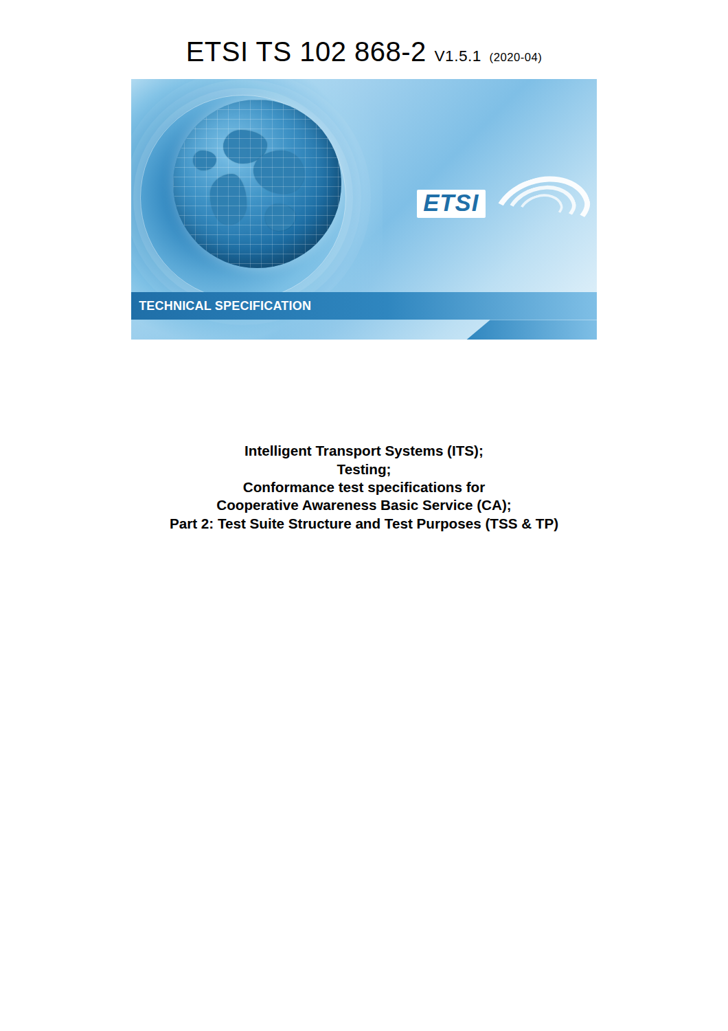ETSI TS 102 868-2 V1.5.1 (2020-04)
ETSI
TECHNICAL SPECIFICATION
Intelligent Transport Systems (ITS); Testing; Conformance test specifications for Cooperative Awareness Basic Service (CA); Part 2: Test Suite Structure and Test Purposes (TSS & TP)